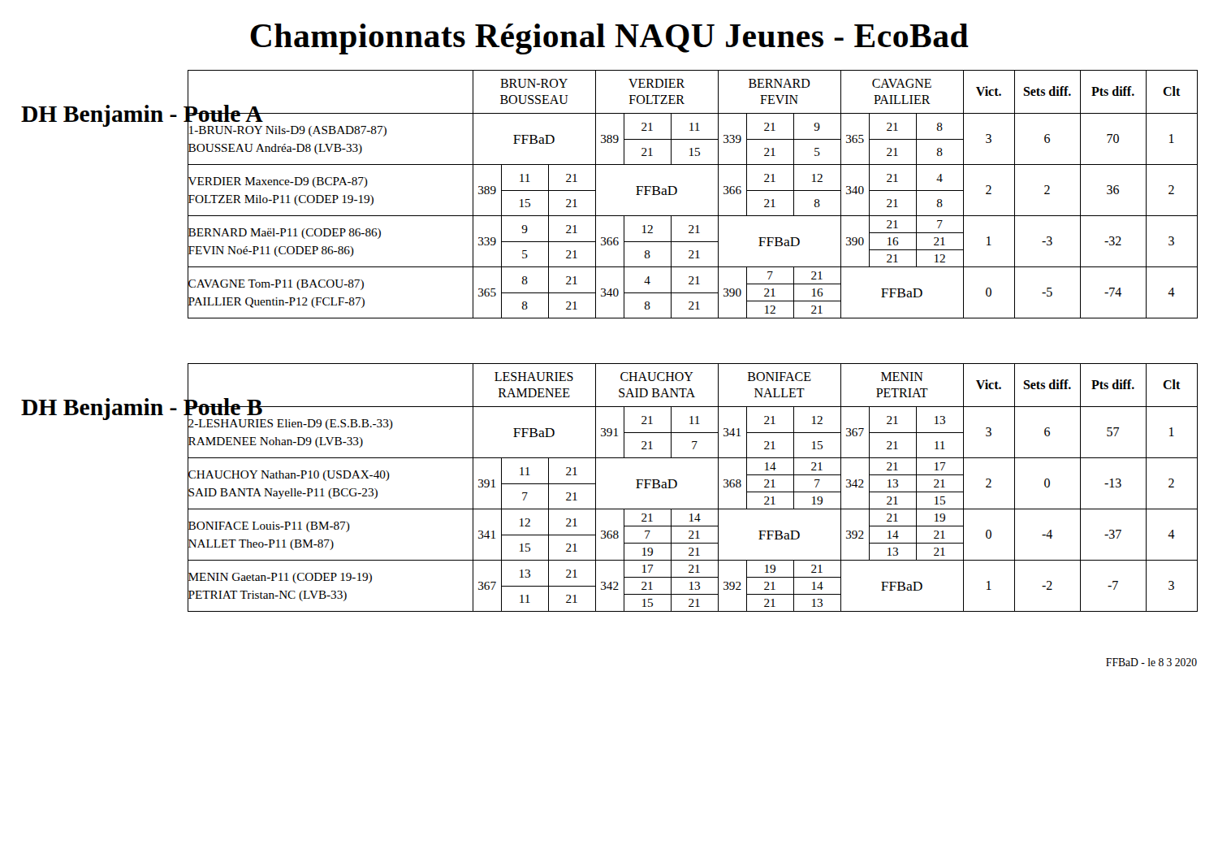Championnats Régional NAQU Jeunes - EcoBad
DH Benjamin - Poule A
| | BRUN-ROY BOUSSEAU | VERDIER FOLTZER | BERNARD FEVIN | CAVAGNE PAILLIER | Vict. | Sets diff. | Pts diff. | Clt |
| --- | --- | --- | --- | --- | --- | --- | --- | --- |
| 1-BRUN-ROY Nils-D9 (ASBAD87-87) BOUSSEAU Andréa-D8 (LVB-33) | FFBaD | 389 21 11 21 15 | 339 21 9 21 5 | 365 21 8 21 8 | 3 | 6 | 70 | 1 |
| VERDIER Maxence-D9 (BCPA-87) FOLTZER Milo-P11 (CODEP 19-19) | 389 11 21 15 21 | FFBaD | 366 21 12 21 8 | 340 21 4 21 8 | 2 | 2 | 36 | 2 |
| BERNARD Maël-P11 (CODEP 86-86) FEVIN Noé-P11 (CODEP 86-86) | 339 9 21 5 21 | 366 12 21 8 21 | FFBaD | 390 21 7 16 21 21 12 | 1 | -3 | -32 | 3 |
| CAVAGNE Tom-P11 (BACOU-87) PAILLIER Quentin-P12 (FCLF-87) | 365 8 21 8 21 | 340 4 21 8 21 | 390 7 21 21 16 12 21 | FFBaD | 0 | -5 | -74 | 4 |
DH Benjamin - Poule B
| | LESHAURIES RAMDENEE | CHAUCHOY SAID BANTA | BONIFACE NALLET | MENIN PETRIAT | Vict. | Sets diff. | Pts diff. | Clt |
| --- | --- | --- | --- | --- | --- | --- | --- | --- |
| 2-LESHAURIES Elien-D9 (E.S.B.B.-33) RAMDENEE Nohan-D9 (LVB-33) | FFBaD | 391 21 11 21 7 | 341 21 12 21 15 | 367 21 13 21 11 | 3 | 6 | 57 | 1 |
| CHAUCHOY Nathan-P10 (USDAX-40) SAID BANTA Nayelle-P11 (BCG-23) | 391 11 21 7 21 | FFBaD | 368 14 21 21 7 21 19 | 342 21 17 13 21 21 15 | 2 | 0 | -13 | 2 |
| BONIFACE Louis-P11 (BM-87) NALLET Theo-P11 (BM-87) | 341 12 21 15 21 | 368 21 14 7 21 19 21 | FFBaD | 392 21 19 14 21 13 21 | 0 | -4 | -37 | 4 |
| MENIN Gaetan-P11 (CODEP 19-19) PETRIAT Tristan-NC (LVB-33) | 367 13 21 11 21 | 342 17 21 21 13 15 21 | 392 19 21 21 14 21 13 | FFBaD | 1 | -2 | -7 | 3 |
FFBaD - le 8 3 2020